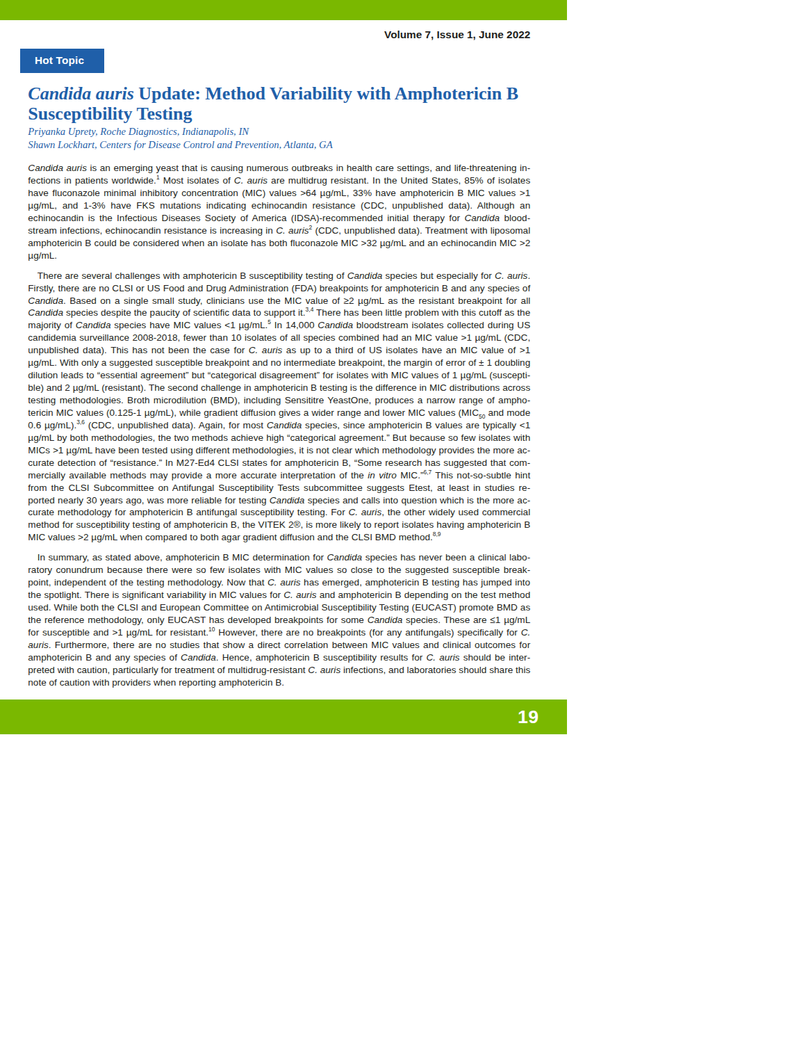Volume 7, Issue 1, June 2022
Hot Topic
Candida auris Update: Method Variability with Amphotericin B Susceptibility Testing
Priyanka Uprety, Roche Diagnostics, Indianapolis, IN
Shawn Lockhart, Centers for Disease Control and Prevention, Atlanta, GA
Candida auris is an emerging yeast that is causing numerous outbreaks in health care settings, and life-threatening infections in patients worldwide.1 Most isolates of C. auris are multidrug resistant. In the United States, 85% of isolates have fluconazole minimal inhibitory concentration (MIC) values >64 µg/mL, 33% have amphotericin B MIC values >1 µg/mL, and 1-3% have FKS mutations indicating echinocandin resistance (CDC, unpublished data). Although an echinocandin is the Infectious Diseases Society of America (IDSA)-recommended initial therapy for Candida bloodstream infections, echinocandin resistance is increasing in C. auris2 (CDC, unpublished data). Treatment with liposomal amphotericin B could be considered when an isolate has both fluconazole MIC >32 µg/mL and an echinocandin MIC >2 µg/mL.
There are several challenges with amphotericin B susceptibility testing of Candida species but especially for C. auris. Firstly, there are no CLSI or US Food and Drug Administration (FDA) breakpoints for amphotericin B and any species of Candida. Based on a single small study, clinicians use the MIC value of ≥2 µg/mL as the resistant breakpoint for all Candida species despite the paucity of scientific data to support it.3,4 There has been little problem with this cutoff as the majority of Candida species have MIC values <1 µg/mL.5 In 14,000 Candida bloodstream isolates collected during US candidemia surveillance 2008-2018, fewer than 10 isolates of all species combined had an MIC value >1 µg/mL (CDC, unpublished data). This has not been the case for C. auris as up to a third of US isolates have an MIC value of >1 µg/mL. With only a suggested susceptible breakpoint and no intermediate breakpoint, the margin of error of ± 1 doubling dilution leads to “essential agreement” but “categorical disagreement” for isolates with MIC values of 1 µg/mL (susceptible) and 2 µg/mL (resistant). The second challenge in amphotericin B testing is the difference in MIC distributions across testing methodologies. Broth microdilution (BMD), including Sensititre YeastOne, produces a narrow range of amphotericin MIC values (0.125-1 µg/mL), while gradient diffusion gives a wider range and lower MIC values (MIC50 and mode 0.6 µg/mL).3,6 (CDC, unpublished data). Again, for most Candida species, since amphotericin B values are typically <1 µg/mL by both methodologies, the two methods achieve high “categorical agreement.” But because so few isolates with MICs >1 µg/mL have been tested using different methodologies, it is not clear which methodology provides the more accurate detection of “resistance.” In M27-Ed4 CLSI states for amphotericin B, “Some research has suggested that commercially available methods may provide a more accurate interpretation of the in vitro MIC.”6,7 This not-so-subtle hint from the CLSI Subcommittee on Antifungal Susceptibility Tests subcommittee suggests Etest, at least in studies reported nearly 30 years ago, was more reliable for testing Candida species and calls into question which is the more accurate methodology for amphotericin B antifungal susceptibility testing. For C. auris, the other widely used commercial method for susceptibility testing of amphotericin B, the VITEK 2®, is more likely to report isolates having amphotericin B MIC values >2 µg/mL when compared to both agar gradient diffusion and the CLSI BMD method.8,9
In summary, as stated above, amphotericin B MIC determination for Candida species has never been a clinical laboratory conundrum because there were so few isolates with MIC values so close to the suggested susceptible breakpoint, independent of the testing methodology. Now that C. auris has emerged, amphotericin B testing has jumped into the spotlight. There is significant variability in MIC values for C. auris and amphotericin B depending on the test method used. While both the CLSI and European Committee on Antimicrobial Susceptibility Testing (EUCAST) promote BMD as the reference methodology, only EUCAST has developed breakpoints for some Candida species. These are ≤1 µg/mL for susceptible and >1 µg/mL for resistant.10 However, there are no breakpoints (for any antifungals) specifically for C. auris. Furthermore, there are no studies that show a direct correlation between MIC values and clinical outcomes for amphotericin B and any species of Candida. Hence, amphotericin B susceptibility results for C. auris should be interpreted with caution, particularly for treatment of multidrug-resistant C. auris infections, and laboratories should share this note of caution with providers when reporting amphotericin B.
19